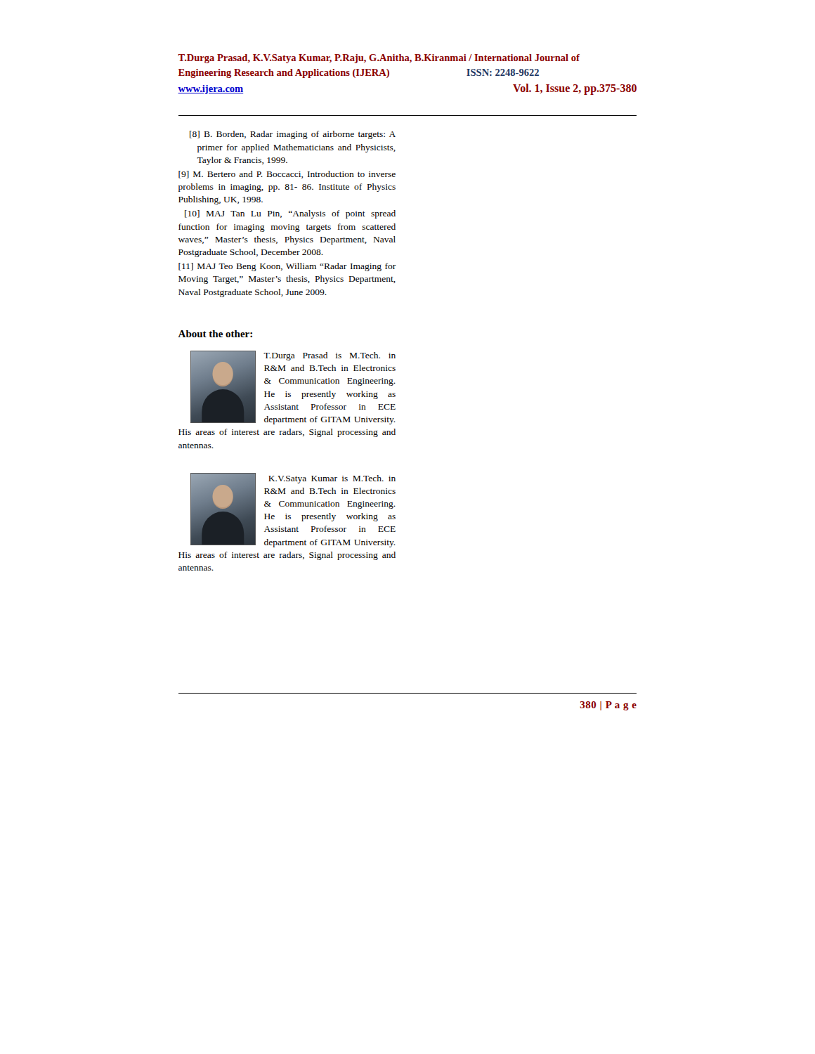T.Durga Prasad, K.V.Satya Kumar, P.Raju, G.Anitha, B.Kiranmai / International Journal of
Engineering Research and Applications (IJERA) ISSN: 2248-9622
www.ijera.com Vol. 1, Issue 2, pp.375-380
[8] B. Borden, Radar imaging of airborne targets: A primer for applied Mathematicians and Physicists, Taylor & Francis, 1999.
[9] M. Bertero and P. Boccacci, Introduction to inverse problems in imaging, pp. 81- 86. Institute of Physics Publishing, UK, 1998.
[10] MAJ Tan Lu Pin, “Analysis of point spread function for imaging moving targets from scattered waves,” Master’s thesis, Physics Department, Naval Postgraduate School, December 2008.
[11] MAJ Teo Beng Koon, William “Radar Imaging for Moving Target,” Master’s thesis, Physics Department, Naval Postgraduate School, June 2009.
About the other:
T.Durga Prasad is M.Tech. in R&M and B.Tech in Electronics & Communication Engineering. He is presently working as Assistant Professor in ECE department of GITAM University. His areas of interest are radars, Signal processing and antennas.
K.V.Satya Kumar is M.Tech. in R&M and B.Tech in Electronics & Communication Engineering. He is presently working as Assistant Professor in ECE department of GITAM University. His areas of interest are radars, Signal processing and antennas.
380 | P a g e